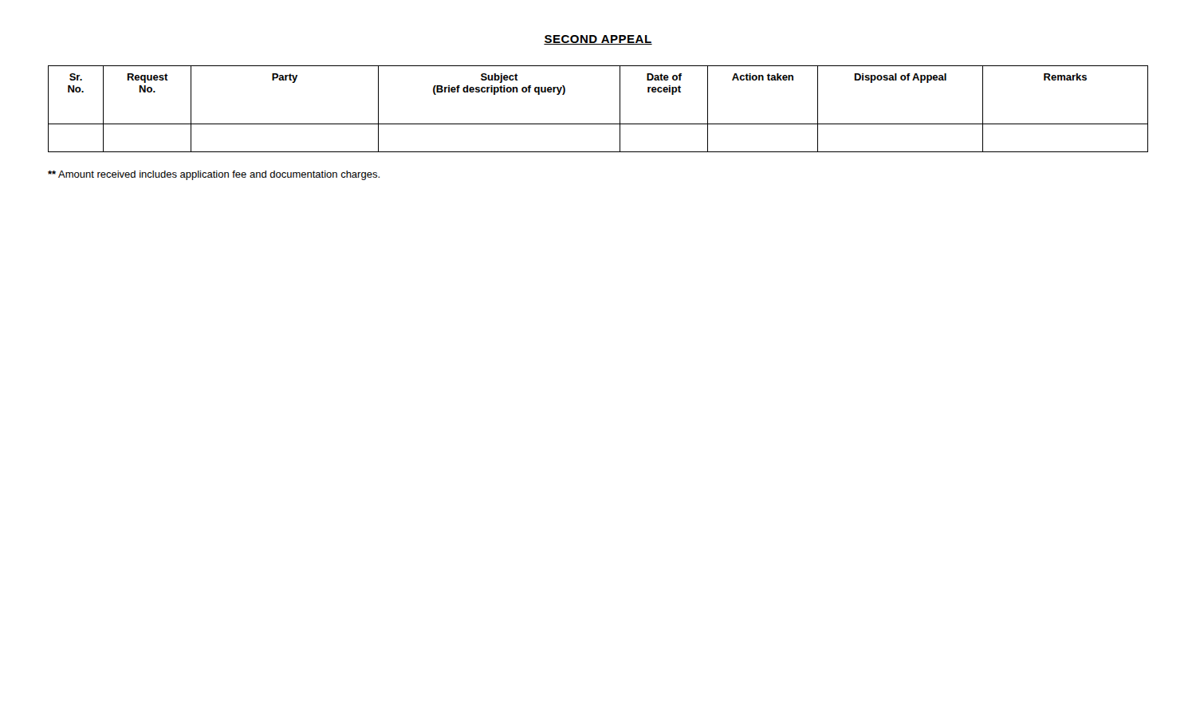SECOND APPEAL
| Sr. No. | Request No. | Party | Subject (Brief description of query) | Date of receipt | Action taken | Disposal of Appeal | Remarks |
| --- | --- | --- | --- | --- | --- | --- | --- |
** Amount received includes application fee and documentation charges.